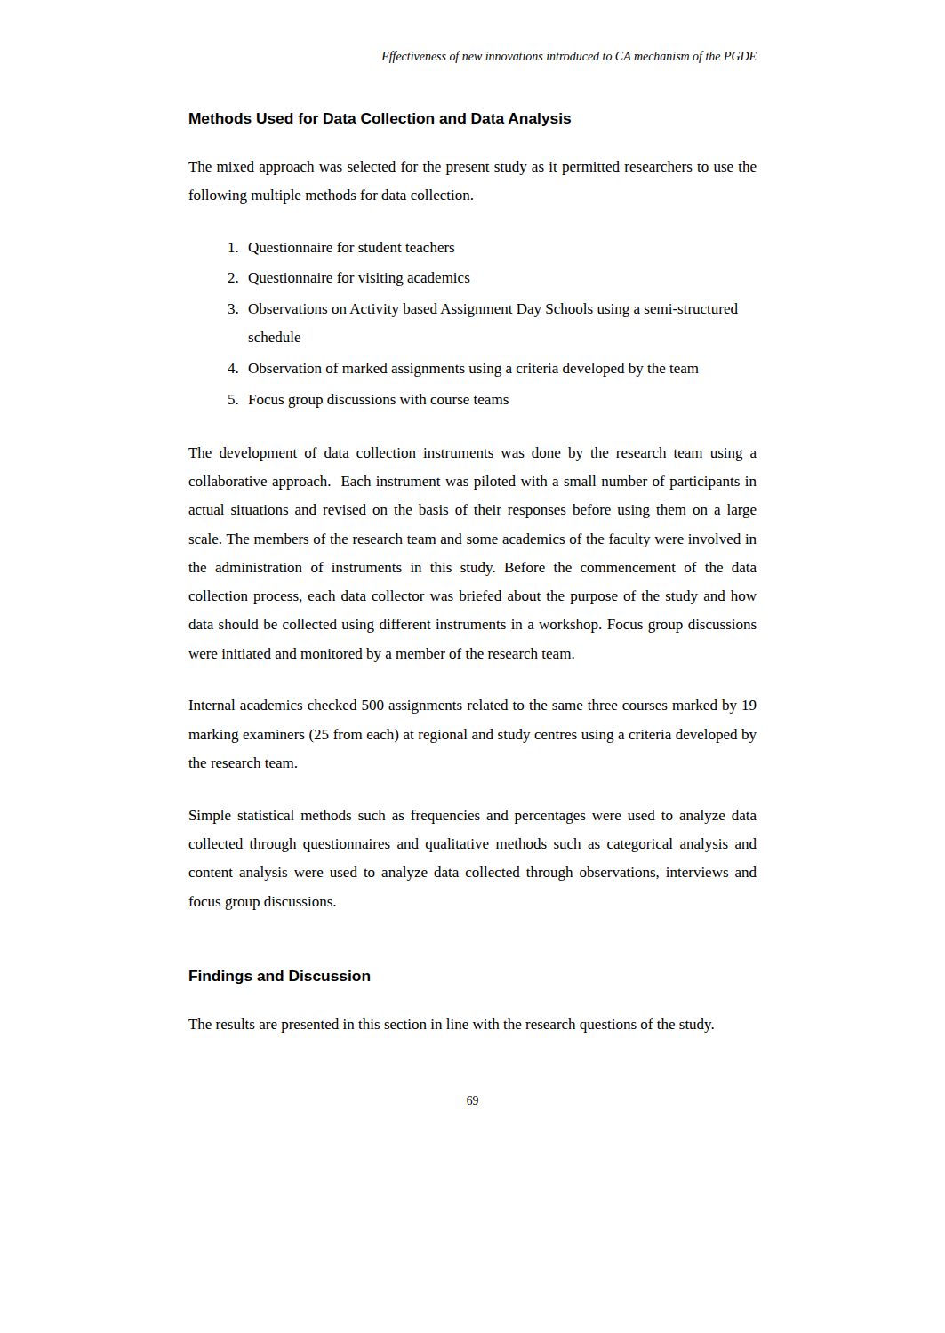Effectiveness of new innovations introduced to CA mechanism of the PGDE
Methods Used for Data Collection and Data Analysis
The mixed approach was selected for the present study as it permitted researchers to use the following multiple methods for data collection.
Questionnaire for student teachers
Questionnaire for visiting academics
Observations on Activity based Assignment Day Schools using a semi-structured schedule
Observation of marked assignments using a criteria developed by the team
Focus group discussions with course teams
The development of data collection instruments was done by the research team using a collaborative approach. Each instrument was piloted with a small number of participants in actual situations and revised on the basis of their responses before using them on a large scale. The members of the research team and some academics of the faculty were involved in the administration of instruments in this study. Before the commencement of the data collection process, each data collector was briefed about the purpose of the study and how data should be collected using different instruments in a workshop. Focus group discussions were initiated and monitored by a member of the research team.
Internal academics checked 500 assignments related to the same three courses marked by 19 marking examiners (25 from each) at regional and study centres using a criteria developed by the research team.
Simple statistical methods such as frequencies and percentages were used to analyze data collected through questionnaires and qualitative methods such as categorical analysis and content analysis were used to analyze data collected through observations, interviews and focus group discussions.
Findings and Discussion
The results are presented in this section in line with the research questions of the study.
69